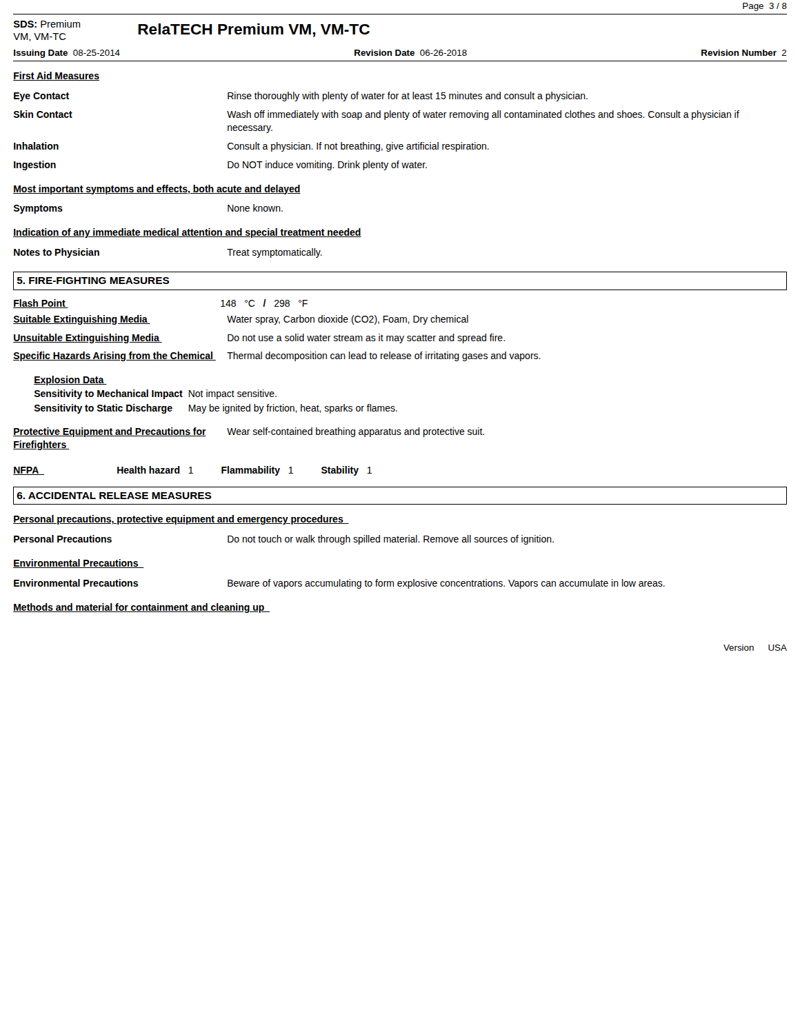Page 3 / 8
SDS: Premium
VM, VM-TC
RelaTECH Premium VM, VM-TC
Issuing Date 08-25-2014 Revision Date 06-26-2018 Revision Number 2
First Aid Measures
| Eye Contact | Rinse thoroughly with plenty of water for at least 15 minutes and consult a physician. |
| Skin Contact | Wash off immediately with soap and plenty of water removing all contaminated clothes and shoes. Consult a physician if necessary. |
| Inhalation | Consult a physician. If not breathing, give artificial respiration. |
| Ingestion | Do NOT induce vomiting. Drink plenty of water. |
Most important symptoms and effects, both acute and delayed
| Symptoms | None known. |
Indication of any immediate medical attention and special treatment needed
| Notes to Physician | Treat symptomatically. |
5. FIRE-FIGHTING MEASURES
Flash Point
148 °C / 298 °F
| Suitable Extinguishing Media | Water spray, Carbon dioxide (CO2), Foam, Dry chemical |
| Unsuitable Extinguishing Media | Do not use a solid water stream as it may scatter and spread fire. |
| Specific Hazards Arising from the Chemical | Thermal decomposition can lead to release of irritating gases and vapors. |
Explosion Data
| Sensitivity to Mechanical Impact | Not impact sensitive. |
| Sensitivity to Static Discharge | May be ignited by friction, heat, sparks or flames. |
| Protective Equipment and Precautions for Firefighters | Wear self-contained breathing apparatus and protective suit. |
NFPA
Health hazard 1
Flammability 1
Stability 1
6. ACCIDENTAL RELEASE MEASURES
Personal precautions, protective equipment and emergency procedures
| Personal Precautions | Do not touch or walk through spilled material. Remove all sources of ignition. |
Environmental Precautions
| Environmental Precautions | Beware of vapors accumulating to form explosive concentrations. Vapors can accumulate in low areas. |
Methods and material for containment and cleaning up
Version USA